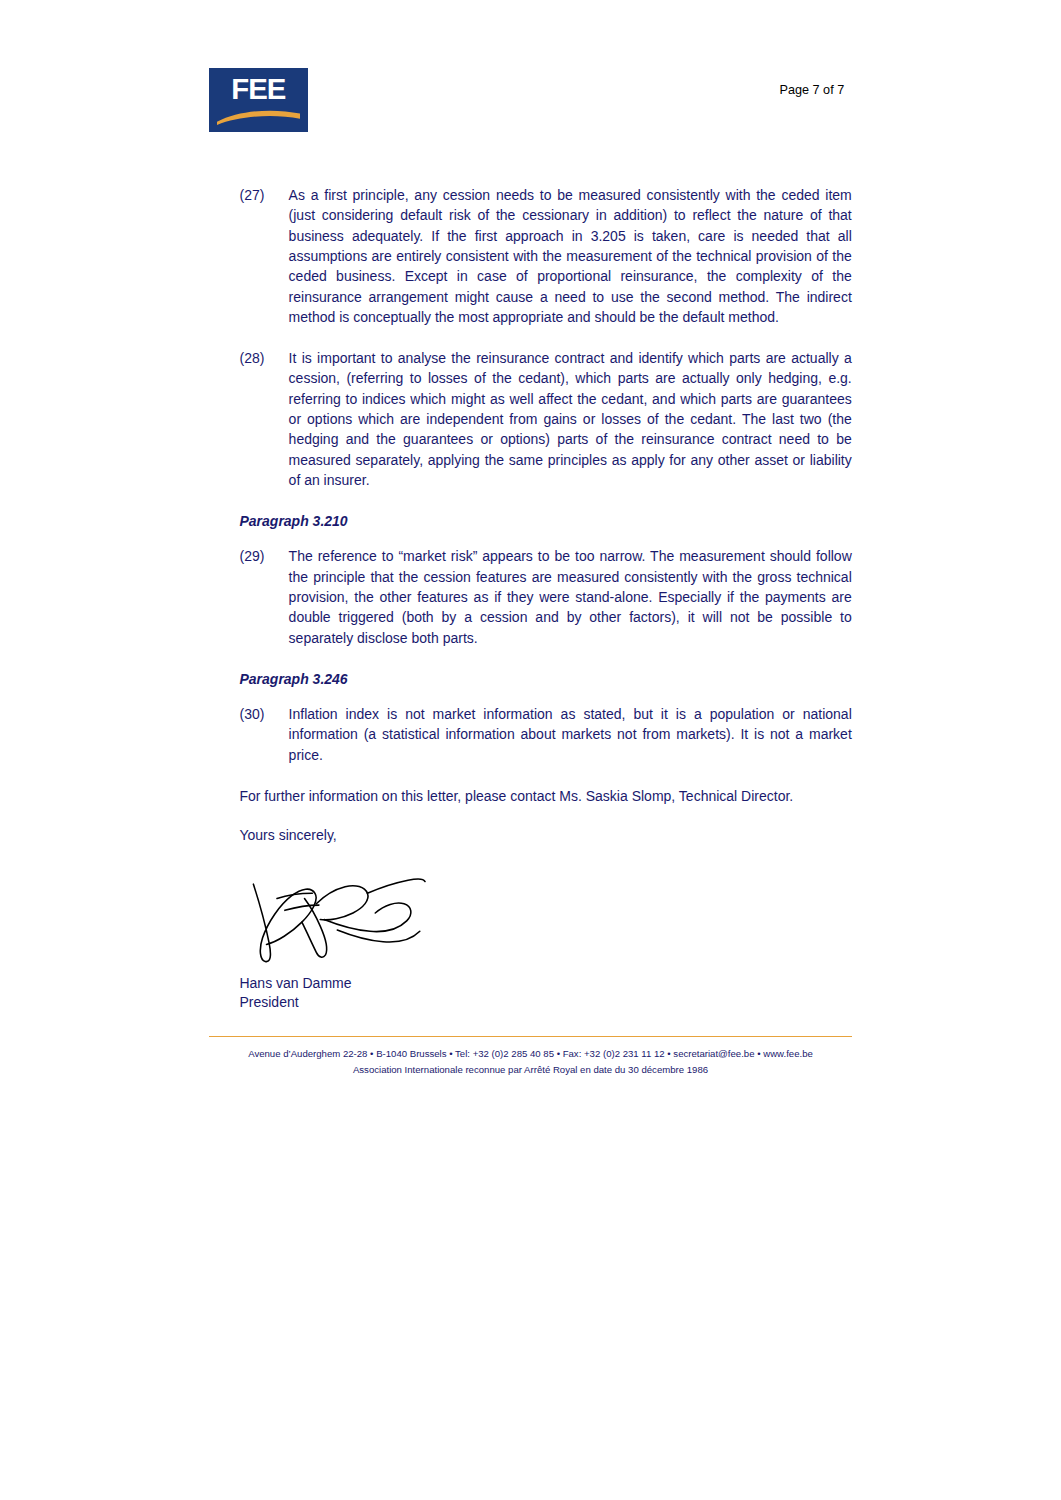FEE
Page 7 of 7
(27)
As a first principle, any cession needs to be measured consistently with the ceded item (just considering default risk of the cessionary in addition) to reflect the nature of that business adequately. If the first approach in 3.205 is taken, care is needed that all assumptions are entirely consistent with the measurement of the technical provision of the ceded business. Except in case of proportional reinsurance, the complexity of the reinsurance arrangement might cause a need to use the second method. The indirect method is conceptually the most appropriate and should be the default method.
(28)
It is important to analyse the reinsurance contract and identify which parts are actually a cession, (referring to losses of the cedant), which parts are actually only hedging, e.g. referring to indices which might as well affect the cedant, and which parts are guarantees or options which are independent from gains or losses of the cedant. The last two (the hedging and the guarantees or options) parts of the reinsurance contract need to be measured separately, applying the same principles as apply for any other asset or liability of an insurer.
Paragraph 3.210
(29)
The reference to “market risk” appears to be too narrow. The measurement should follow the principle that the cession features are measured consistently with the gross technical provision, the other features as if they were stand-alone. Especially if the payments are double triggered (both by a cession and by other factors), it will not be possible to separately disclose both parts.
Paragraph 3.246
(30)
Inflation index is not market information as stated, but it is a population or national information (a statistical information about markets not from markets). It is not a market price.
For further information on this letter, please contact Ms. Saskia Slomp, Technical Director.
Yours sincerely,
Hans van Damme
President
Avenue d’Auderghem 22-28 • B-1040 Brussels • Tel: +32 (0)2 285 40 85 • Fax: +32 (0)2 231 11 12 • secretariat@fee.be • www.fee.be
Association Internationale reconnue par Arrêté Royal en date du 30 décembre 1986